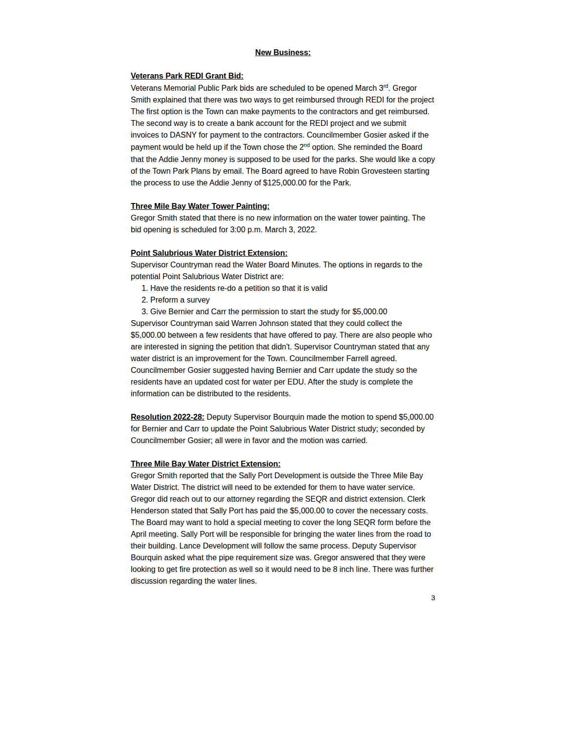New Business:
Veterans Park REDI Grant Bid:
Veterans Memorial Public Park bids are scheduled to be opened March 3rd. Gregor Smith explained that there was two ways to get reimbursed through REDI for the project The first option is the Town can make payments to the contractors and get reimbursed. The second way is to create a bank account for the REDI project and we submit invoices to DASNY for payment to the contractors. Councilmember Gosier asked if the payment would be held up if the Town chose the 2nd option. She reminded the Board that the Addie Jenny money is supposed to be used for the parks. She would like a copy of the Town Park Plans by email. The Board agreed to have Robin Grovesteen starting the process to use the Addie Jenny of $125,000.00 for the Park.
Three Mile Bay Water Tower Painting:
Gregor Smith stated that there is no new information on the water tower painting. The bid opening is scheduled for 3:00 p.m. March 3, 2022.
Point Salubrious Water District Extension:
Supervisor Countryman read the Water Board Minutes. The options in regards to the potential Point Salubrious Water District are:
Have the residents re-do a petition so that it is valid
Preform a survey
Give Bernier and Carr the permission to start the study for $5,000.00
Supervisor Countryman said Warren Johnson stated that they could collect the $5,000.00 between a few residents that have offered to pay. There are also people who are interested in signing the petition that didn't. Supervisor Countryman stated that any water district is an improvement for the Town. Councilmember Farrell agreed. Councilmember Gosier suggested having Bernier and Carr update the study so the residents have an updated cost for water per EDU. After the study is complete the information can be distributed to the residents.
Resolution 2022-28: Deputy Supervisor Bourquin made the motion to spend $5,000.00 for Bernier and Carr to update the Point Salubrious Water District study; seconded by Councilmember Gosier; all were in favor and the motion was carried.
Three Mile Bay Water District Extension:
Gregor Smith reported that the Sally Port Development is outside the Three Mile Bay Water District. The district will need to be extended for them to have water service. Gregor did reach out to our attorney regarding the SEQR and district extension. Clerk Henderson stated that Sally Port has paid the $5,000.00 to cover the necessary costs. The Board may want to hold a special meeting to cover the long SEQR form before the April meeting. Sally Port will be responsible for bringing the water lines from the road to their building. Lance Development will follow the same process. Deputy Supervisor Bourquin asked what the pipe requirement size was. Gregor answered that they were looking to get fire protection as well so it would need to be 8 inch line. There was further discussion regarding the water lines.
3